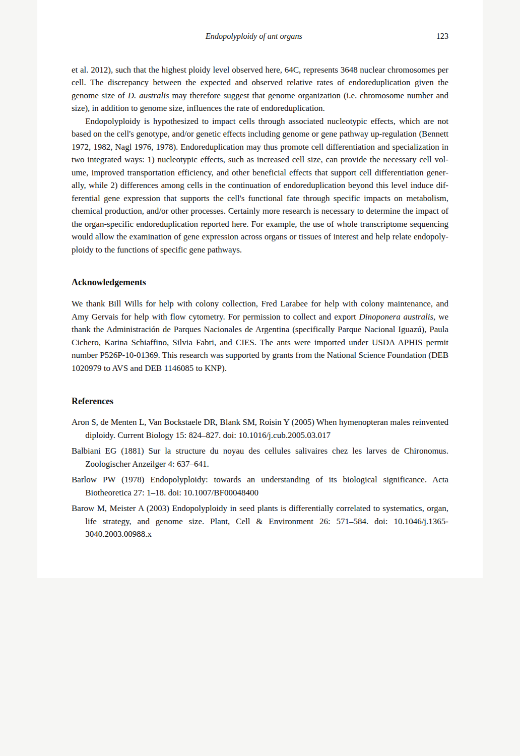Endopolyploidy of ant organs 123
et al. 2012), such that the highest ploidy level observed here, 64C, represents 3648 nuclear chromosomes per cell. The discrepancy between the expected and observed relative rates of endoreduplication given the genome size of D. australis may therefore suggest that genome organization (i.e. chromosome number and size), in addition to genome size, influences the rate of endoreduplication.
Endopolyploidy is hypothesized to impact cells through associated nucleotypic effects, which are not based on the cell's genotype, and/or genetic effects including genome or gene pathway up-regulation (Bennett 1972, 1982, Nagl 1976, 1978). Endoreduplication may thus promote cell differentiation and specialization in two integrated ways: 1) nucleotypic effects, such as increased cell size, can provide the necessary cell volume, improved transportation efficiency, and other beneficial effects that support cell differentiation generally, while 2) differences among cells in the continuation of endoreduplication beyond this level induce differential gene expression that supports the cell's functional fate through specific impacts on metabolism, chemical production, and/or other processes. Certainly more research is necessary to determine the impact of the organ-specific endoreduplication reported here. For example, the use of whole transcriptome sequencing would allow the examination of gene expression across organs or tissues of interest and help relate endopolyploidy to the functions of specific gene pathways.
Acknowledgements
We thank Bill Wills for help with colony collection, Fred Larabee for help with colony maintenance, and Amy Gervais for help with flow cytometry. For permission to collect and export Dinoponera australis, we thank the Administración de Parques Nacionales de Argentina (specifically Parque Nacional Iguazú), Paula Cichero, Karina Schiaffino, Silvia Fabri, and CIES. The ants were imported under USDA APHIS permit number P526P-10-01369. This research was supported by grants from the National Science Foundation (DEB 1020979 to AVS and DEB 1146085 to KNP).
References
Aron S, de Menten L, Van Bockstaele DR, Blank SM, Roisin Y (2005) When hymenopteran males reinvented diploidy. Current Biology 15: 824–827. doi: 10.1016/j.cub.2005.03.017
Balbiani EG (1881) Sur la structure du noyau des cellules salivaires chez les larves de Chironomus. Zoologischer Anzeilger 4: 637–641.
Barlow PW (1978) Endopolyploidy: towards an understanding of its biological significance. Acta Biotheoretica 27: 1–18. doi: 10.1007/BF00048400
Barow M, Meister A (2003) Endopolyploidy in seed plants is differentially correlated to systematics, organ, life strategy, and genome size. Plant, Cell & Environment 26: 571–584. doi: 10.1046/j.1365-3040.2003.00988.x